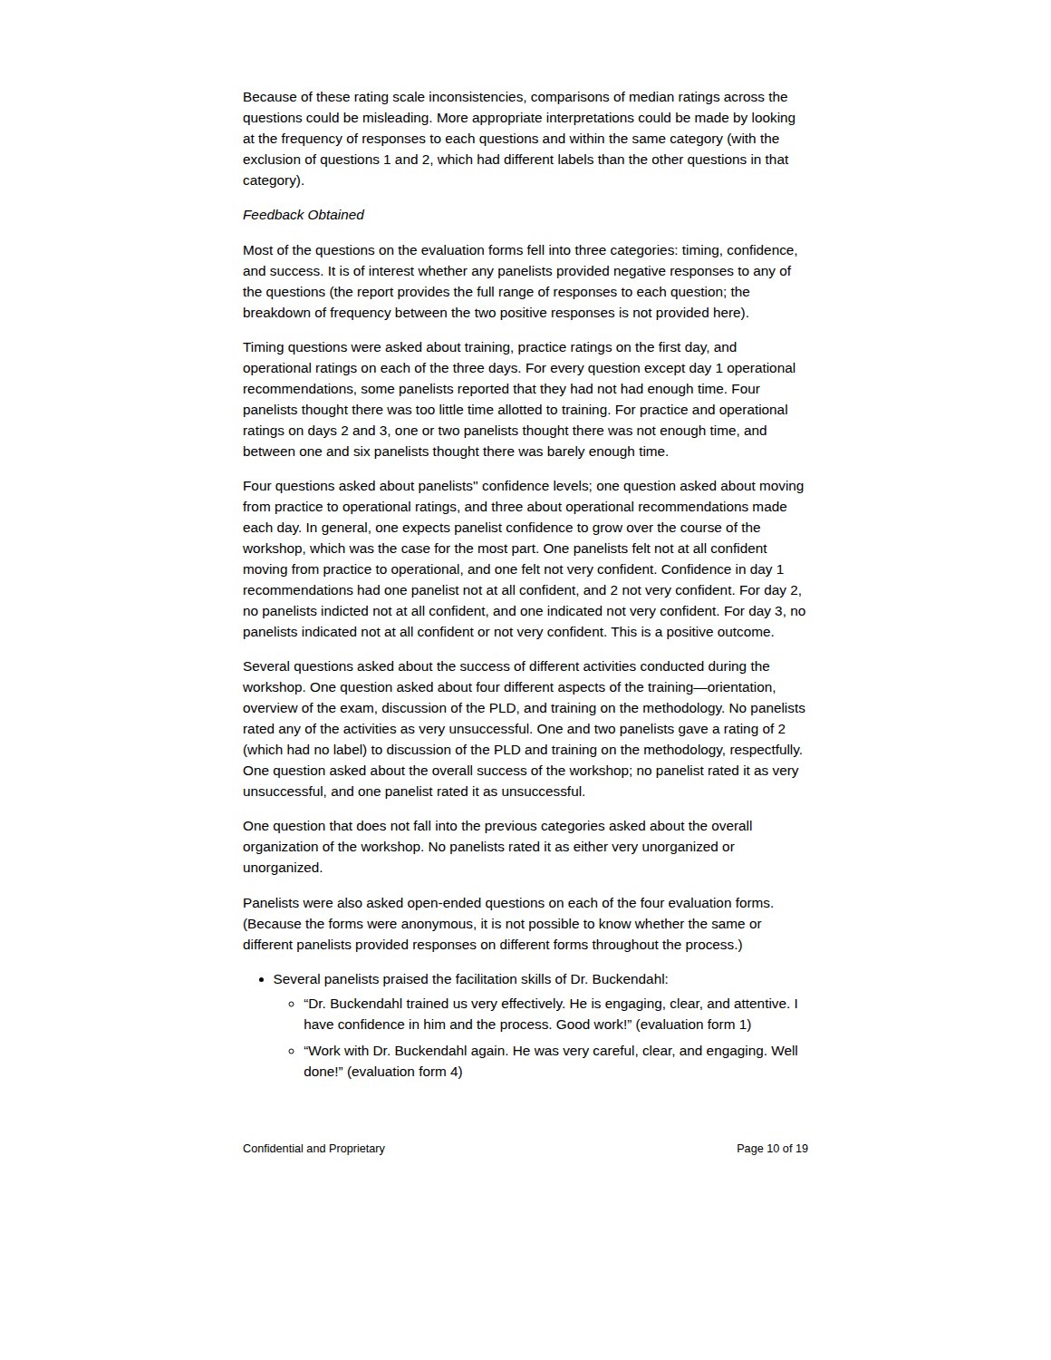Because of these rating scale inconsistencies, comparisons of median ratings across the questions could be misleading. More appropriate interpretations could be made by looking at the frequency of responses to each questions and within the same category (with the exclusion of questions 1 and 2, which had different labels than the other questions in that category).
Feedback Obtained
Most of the questions on the evaluation forms fell into three categories: timing, confidence, and success. It is of interest whether any panelists provided negative responses to any of the questions (the report provides the full range of responses to each question; the breakdown of frequency between the two positive responses is not provided here).
Timing questions were asked about training, practice ratings on the first day, and operational ratings on each of the three days. For every question except day 1 operational recommendations, some panelists reported that they had not had enough time. Four panelists thought there was too little time allotted to training. For practice and operational ratings on days 2 and 3, one or two panelists thought there was not enough time, and between one and six panelists thought there was barely enough time.
Four questions asked about panelists'' confidence levels; one question asked about moving from practice to operational ratings, and three about operational recommendations made each day. In general, one expects panelist confidence to grow over the course of the workshop, which was the case for the most part. One panelists felt not at all confident moving from practice to operational, and one felt not very confident. Confidence in day 1 recommendations had one panelist not at all confident, and 2 not very confident. For day 2, no panelists indicted not at all confident, and one indicated not very confident. For day 3, no panelists indicated not at all confident or not very confident. This is a positive outcome.
Several questions asked about the success of different activities conducted during the workshop. One question asked about four different aspects of the training—orientation, overview of the exam, discussion of the PLD, and training on the methodology. No panelists rated any of the activities as very unsuccessful. One and two panelists gave a rating of 2 (which had no label) to discussion of the PLD and training on the methodology, respectfully. One question asked about the overall success of the workshop; no panelist rated it as very unsuccessful, and one panelist rated it as unsuccessful.
One question that does not fall into the previous categories asked about the overall organization of the workshop. No panelists rated it as either very unorganized or unorganized.
Panelists were also asked open-ended questions on each of the four evaluation forms. (Because the forms were anonymous, it is not possible to know whether the same or different panelists provided responses on different forms throughout the process.)
Several panelists praised the facilitation skills of Dr. Buckendahl:
“Dr. Buckendahl trained us very effectively. He is engaging, clear, and attentive. I have confidence in him and the process. Good work!” (evaluation form 1)
“Work with Dr. Buckendahl again. He was very careful, clear, and engaging. Well done!” (evaluation form 4)
Confidential and Proprietary Page 10 of 19